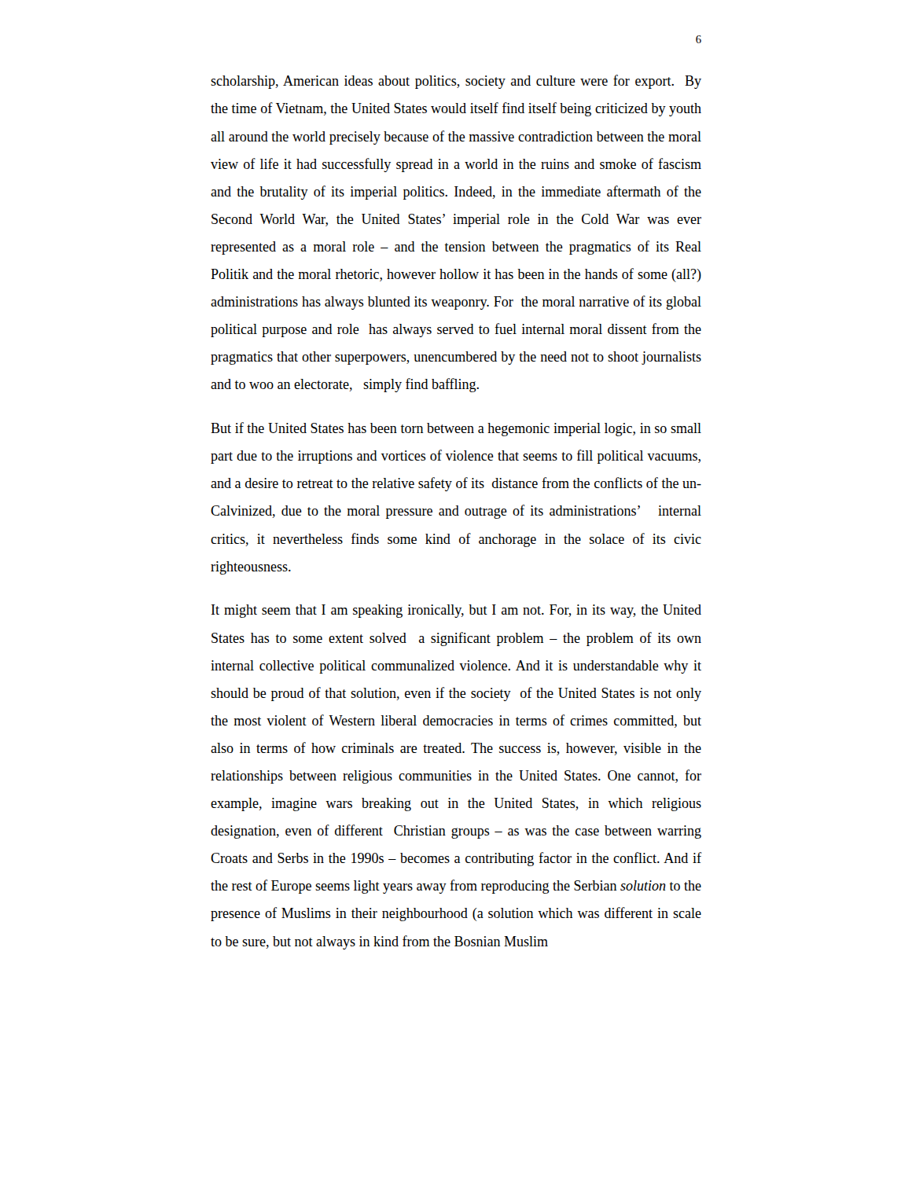6
scholarship, American ideas about politics, society and culture were for export. By the time of Vietnam, the United States would itself find itself being criticized by youth all around the world precisely because of the massive contradiction between the moral view of life it had successfully spread in a world in the ruins and smoke of fascism and the brutality of its imperial politics. Indeed, in the immediate aftermath of the Second World War, the United States’ imperial role in the Cold War was ever represented as a moral role – and the tension between the pragmatics of its Real Politik and the moral rhetoric, however hollow it has been in the hands of some (all?) administrations has always blunted its weaponry. For the moral narrative of its global political purpose and role has always served to fuel internal moral dissent from the pragmatics that other superpowers, unencumbered by the need not to shoot journalists and to woo an electorate, simply find baffling.
But if the United States has been torn between a hegemonic imperial logic, in so small part due to the irruptions and vortices of violence that seems to fill political vacuums, and a desire to retreat to the relative safety of its distance from the conflicts of the un-Calvinized, due to the moral pressure and outrage of its administrations’ internal critics, it nevertheless finds some kind of anchorage in the solace of its civic righteousness.
It might seem that I am speaking ironically, but I am not. For, in its way, the United States has to some extent solved a significant problem – the problem of its own internal collective political communalized violence. And it is understandable why it should be proud of that solution, even if the society of the United States is not only the most violent of Western liberal democracies in terms of crimes committed, but also in terms of how criminals are treated. The success is, however, visible in the relationships between religious communities in the United States. One cannot, for example, imagine wars breaking out in the United States, in which religious designation, even of different Christian groups – as was the case between warring Croats and Serbs in the 1990s – becomes a contributing factor in the conflict. And if the rest of Europe seems light years away from reproducing the Serbian solution to the presence of Muslims in their neighbourhood (a solution which was different in scale to be sure, but not always in kind from the Bosnian Muslim